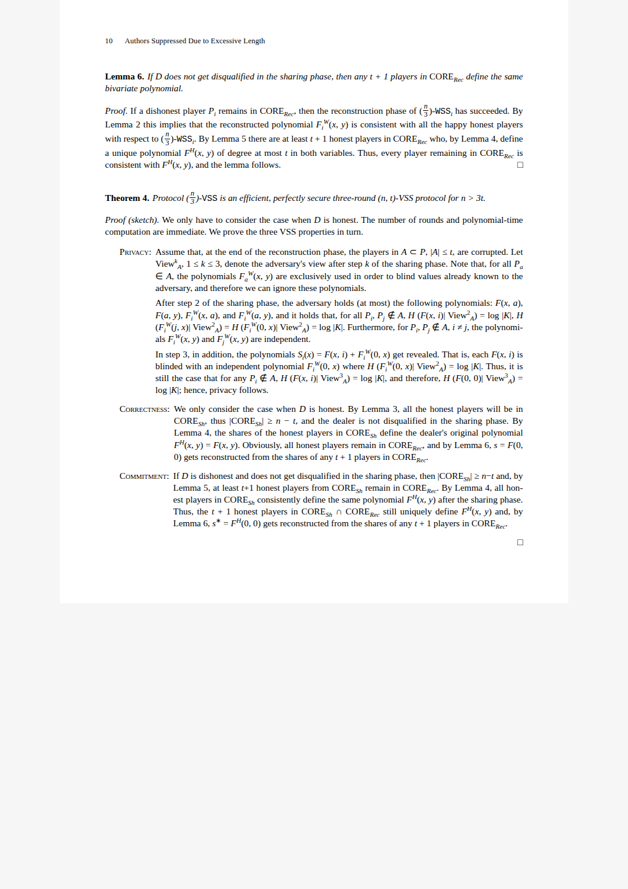10 Authors Suppressed Due to Excessive Length
Lemma 6. If D does not get disqualified in the sharing phase, then any t + 1 players in CORERec define the same bivariate polynomial.
Proof. If a dishonest player Pi remains in CORERec, then the reconstruction phase of (n 3)-WSSi has succeeded. By Lemma 2 this implies that the reconstructed polynomial FiW(x, y) is consistent with all the happy honest players with respect to (n 3)-WSSi. By Lemma 5 there are at least t + 1 honest players in CORERec who, by Lemma 4, define a unique polynomial FH(x, y) of degree at most t in both variables. Thus, every player remaining in CORERec is consistent with FH(x, y), and the lemma follows.
Theorem 4. Protocol (n 3)-VSS is an efficient, perfectly secure three-round (n, t)-VSS protocol for n > 3t.
Proof (sketch). We only have to consider the case when D is honest. The number of rounds and polynomial-time computation are immediate. We prove the three VSS properties in turn.
Privacy:
Assume that, at the end of the reconstruction phase, the players in A ⊂ P, |A| ≤ t, are corrupted. Let ViewkA, 1 ≤ k ≤ 3, denote the adversary's view after step k of the sharing phase. Note that, for all Pa ∈ A, the polynomials FaW(x, y) are exclusively used in order to blind values already known to the adversary, and therefore we can ignore these polynomials.
After step 2 of the sharing phase, the adversary holds (at most) the following polynomials: F(x, a), F(a, y), FiW(x, a), and FiW(a, y), and it holds that, for all Pi, Pj ∉ A, H (F(x, i)| View2A) = log |K|, H (FiW(j, x)| View2A) = H (FiW(0, x)| View2A) = log |K|. Furthermore, for Pi, Pj ∉ A, i ≠ j, the polynomials FiW(x, y) and FjW(x, y) are independent.
In step 3, in addition, the polynomials Si(x) = F(x, i) + FiW(0, x) get revealed. That is, each F(x, i) is blinded with an independent polynomial FiW(0, x) where H (FiW(0, x)| View2A) = log |K|. Thus, it is still the case that for any Pi ∉ A, H (F(x, i)| View3A) = log |K|, and therefore, H (F(0, 0)| View3A) = log |K|; hence, privacy follows.
Correctness:
We only consider the case when D is honest. By Lemma 3, all the honest players will be in CORESh, thus |CORESh| ≥ n − t, and the dealer is not disqualified in the sharing phase. By Lemma 4, the shares of the honest players in CORESh define the dealer's original polynomial FH(x, y) = F(x, y). Obviously, all honest players remain in CORERec, and by Lemma 6, s = F(0, 0) gets reconstructed from the shares of any t + 1 players in CORERec.
Commitment:
If D is dishonest and does not get disqualified in the sharing phase, then |CORESh| ≥ n−t and, by Lemma 5, at least t+1 honest players from CORESh remain in CORERec. By Lemma 4, all honest players in CORESh consistently define the same polynomial FH(x, y) after the sharing phase. Thus, the t + 1 honest players in CORESh ∩ CORERec still uniquely define FH(x, y) and, by Lemma 6, s∗ = FH(0, 0) gets reconstructed from the shares of any t + 1 players in CORERec.